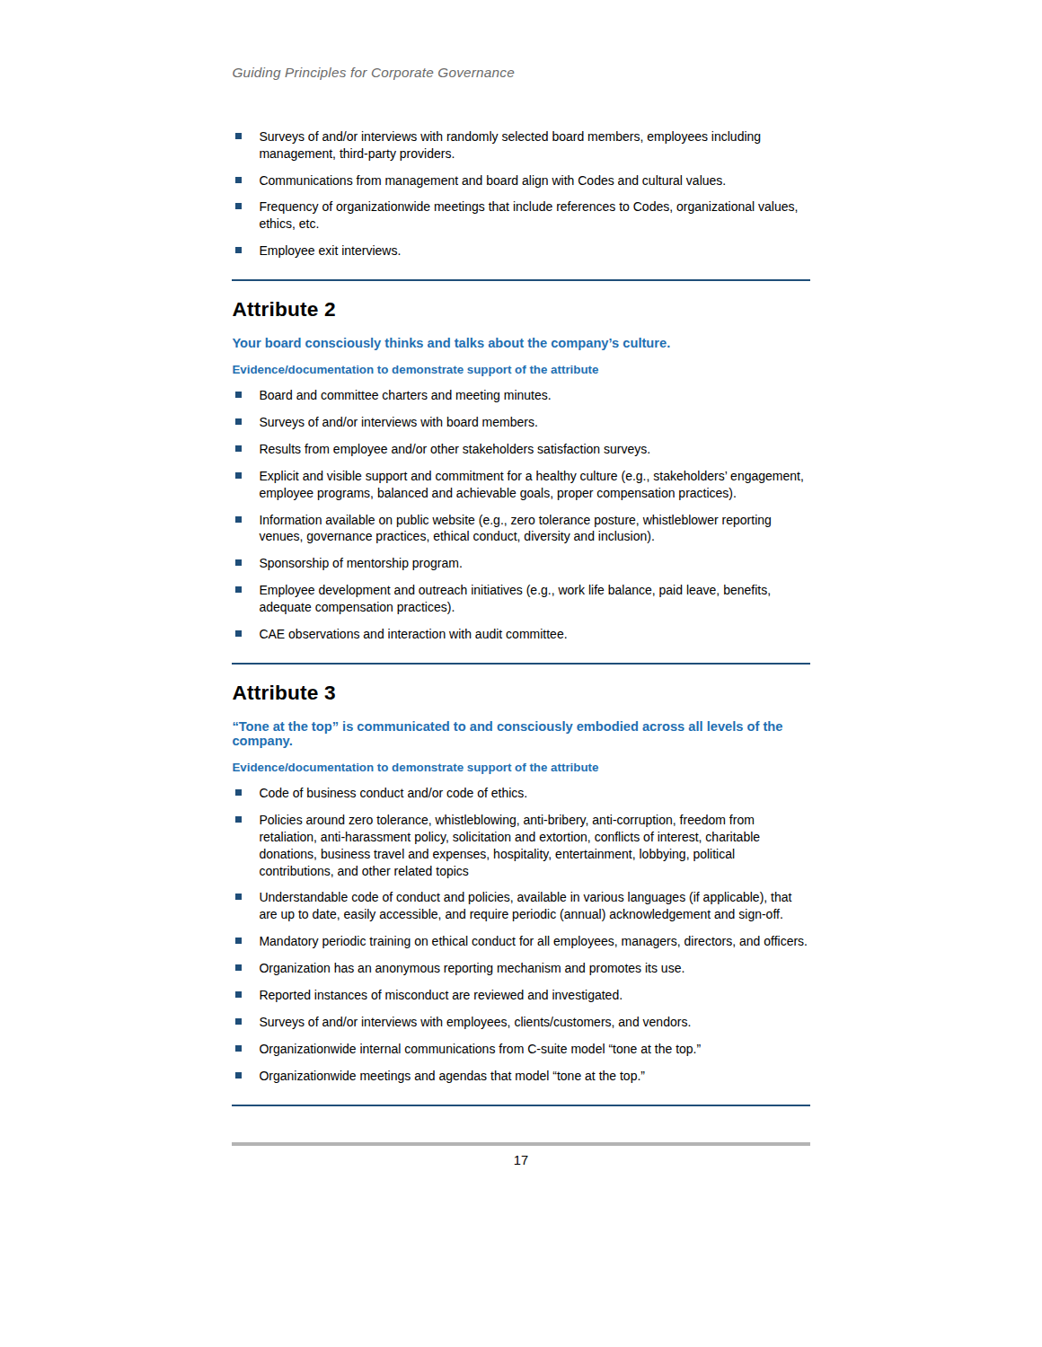Guiding Principles for Corporate Governance
Surveys of and/or interviews with randomly selected board members, employees including management, third-party providers.
Communications from management and board align with Codes and cultural values.
Frequency of organizationwide meetings that include references to Codes, organizational values, ethics, etc.
Employee exit interviews.
Attribute 2
Your board consciously thinks and talks about the company’s culture.
Evidence/documentation to demonstrate support of the attribute
Board and committee charters and meeting minutes.
Surveys of and/or interviews with board members.
Results from employee and/or other stakeholders satisfaction surveys.
Explicit and visible support and commitment for a healthy culture (e.g., stakeholders’ engagement, employee programs, balanced and achievable goals, proper compensation practices).
Information available on public website (e.g., zero tolerance posture, whistleblower reporting venues, governance practices, ethical conduct, diversity and inclusion).
Sponsorship of mentorship program.
Employee development and outreach initiatives (e.g., work life balance, paid leave, benefits, adequate compensation practices).
CAE observations and interaction with audit committee.
Attribute 3
“Tone at the top” is communicated to and consciously embodied across all levels of the company.
Evidence/documentation to demonstrate support of the attribute
Code of business conduct and/or code of ethics.
Policies around zero tolerance, whistleblowing, anti-bribery, anti-corruption, freedom from retaliation, anti-harassment policy, solicitation and extortion, conflicts of interest, charitable donations, business travel and expenses, hospitality, entertainment, lobbying, political contributions, and other related topics
Understandable code of conduct and policies, available in various languages (if applicable), that are up to date, easily accessible, and require periodic (annual) acknowledgement and sign-off.
Mandatory periodic training on ethical conduct for all employees, managers, directors, and officers.
Organization has an anonymous reporting mechanism and promotes its use.
Reported instances of misconduct are reviewed and investigated.
Surveys of and/or interviews with employees, clients/customers, and vendors.
Organizationwide internal communications from C-suite model “tone at the top.”
Organizationwide meetings and agendas that model “tone at the top.”
17